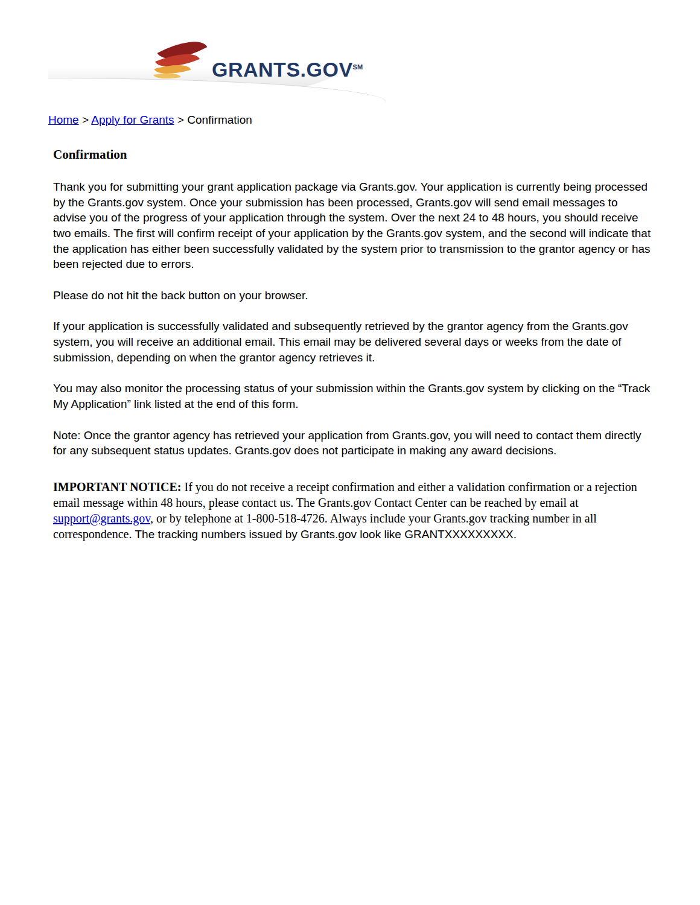GRANTS.GOVSM
Home > Apply for Grants > Confirmation
Confirmation
Thank you for submitting your grant application package via Grants.gov. Your application is currently being processed by the Grants.gov system. Once your submission has been processed, Grants.gov will send email messages to advise you of the progress of your application through the system. Over the next 24 to 48 hours, you should receive two emails. The first will confirm receipt of your application by the Grants.gov system, and the second will indicate that the application has either been successfully validated by the system prior to transmission to the grantor agency or has been rejected due to errors.
Please do not hit the back button on your browser.
If your application is successfully validated and subsequently retrieved by the grantor agency from the Grants.gov system, you will receive an additional email. This email may be delivered several days or weeks from the date of submission, depending on when the grantor agency retrieves it.
You may also monitor the processing status of your submission within the Grants.gov system by clicking on the “Track My Application” link listed at the end of this form.
Note: Once the grantor agency has retrieved your application from Grants.gov, you will need to contact them directly for any subsequent status updates. Grants.gov does not participate in making any award decisions.
IMPORTANT NOTICE: If you do not receive a receipt confirmation and either a validation confirmation or a rejection email message within 48 hours, please contact us. The Grants.gov Contact Center can be reached by email at support@grants.gov, or by telephone at 1-800-518-4726. Always include your Grants.gov tracking number in all correspondence. The tracking numbers issued by Grants.gov look like GRANTXXXXXXXXX.